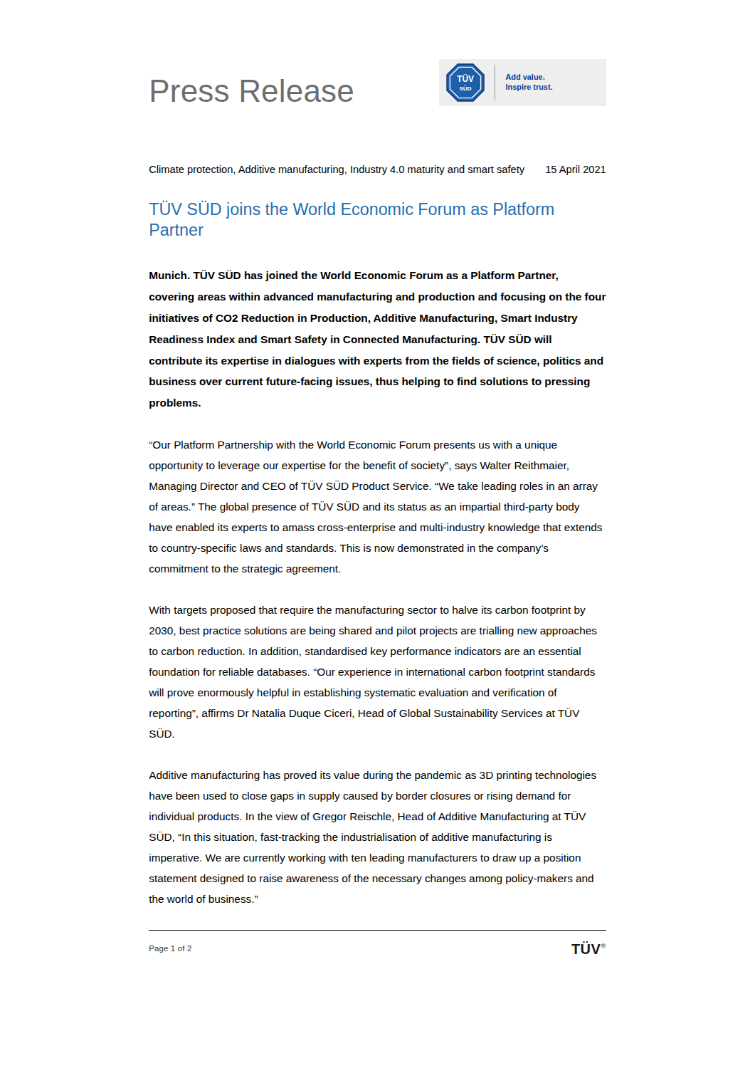Press Release
TÜV SÜD
Add value.
Inspire trust.
Climate protection, Additive manufacturing, Industry 4.0 maturity and smart safety 15 April 2021
TÜV SÜD joins the World Economic Forum as Platform Partner
Munich. TÜV SÜD has joined the World Economic Forum as a Platform Partner, covering areas within advanced manufacturing and production and focusing on the four initiatives of CO2 Reduction in Production, Additive Manufacturing, Smart Industry Readiness Index and Smart Safety in Connected Manufacturing. TÜV SÜD will contribute its expertise in dialogues with experts from the fields of science, politics and business over current future-facing issues, thus helping to find solutions to pressing problems.
“Our Platform Partnership with the World Economic Forum presents us with a unique opportunity to leverage our expertise for the benefit of society”, says Walter Reithmaier, Managing Director and CEO of TÜV SÜD Product Service. “We take leading roles in an array of areas.” The global presence of TÜV SÜD and its status as an impartial third-party body have enabled its experts to amass cross-enterprise and multi-industry knowledge that extends to country-specific laws and standards. This is now demonstrated in the company’s commitment to the strategic agreement.
With targets proposed that require the manufacturing sector to halve its carbon footprint by 2030, best practice solutions are being shared and pilot projects are trialling new approaches to carbon reduction. In addition, standardised key performance indicators are an essential foundation for reliable databases. “Our experience in international carbon footprint standards will prove enormously helpful in establishing systematic evaluation and verification of reporting”, affirms Dr Natalia Duque Ciceri, Head of Global Sustainability Services at TÜV SÜD.
Additive manufacturing has proved its value during the pandemic as 3D printing technologies have been used to close gaps in supply caused by border closures or rising demand for individual products. In the view of Gregor Reischle, Head of Additive Manufacturing at TÜV SÜD, “In this situation, fast-tracking the industrialisation of additive manufacturing is imperative. We are currently working with ten leading manufacturers to draw up a position statement designed to raise awareness of the necessary changes among policy-makers and the world of business.”
Page 1 of 2 TÜV®